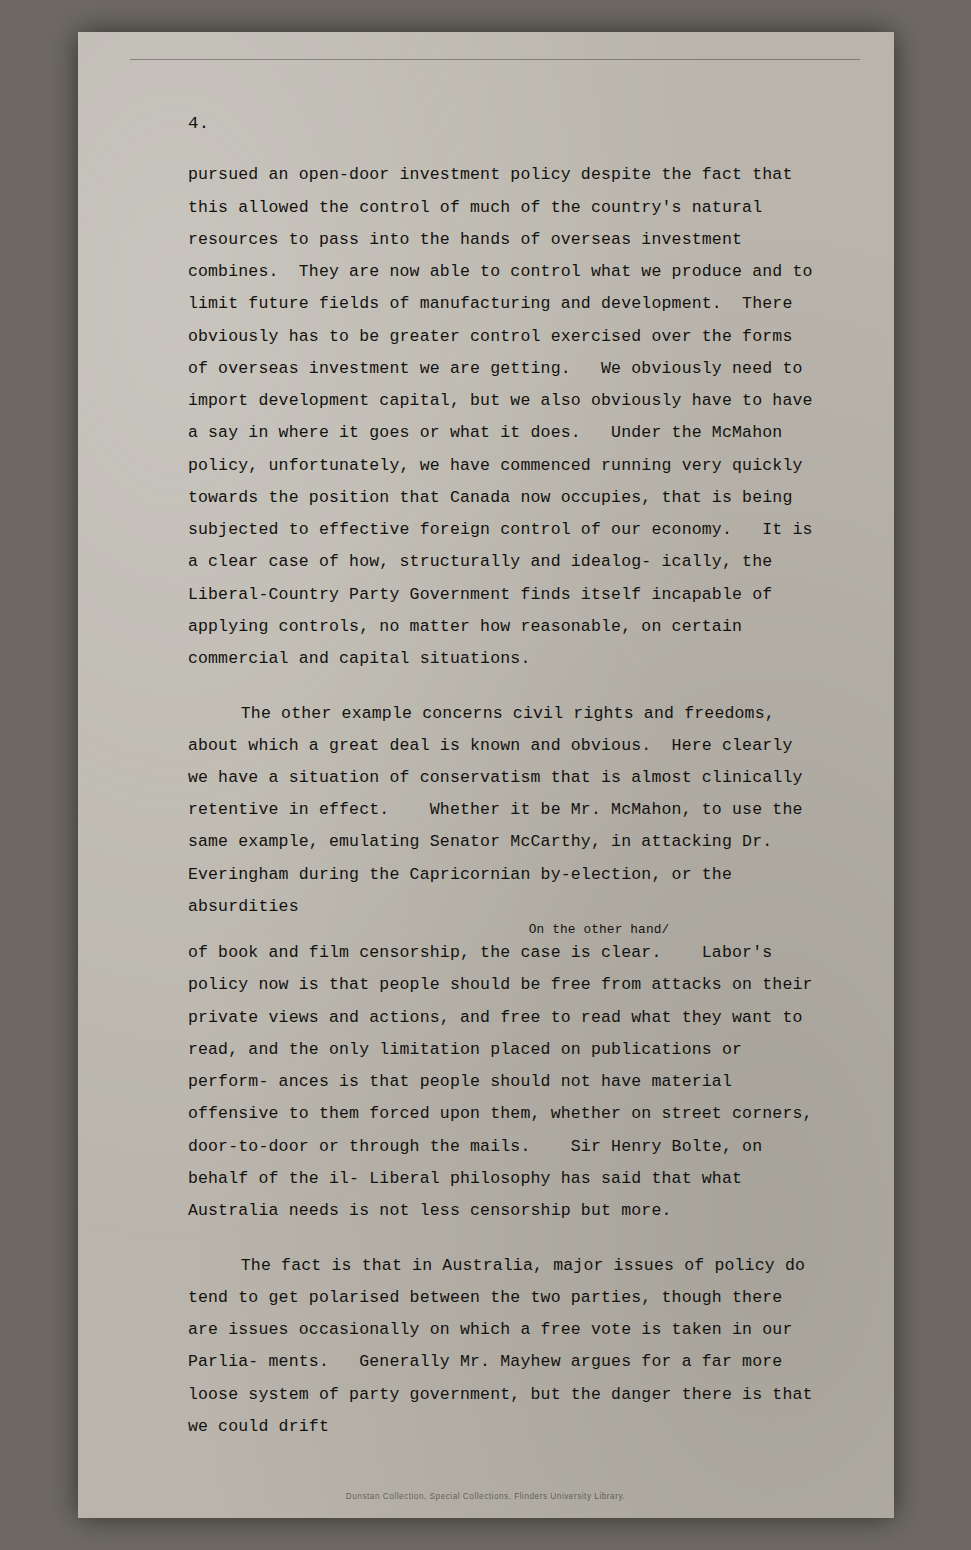4.
pursued an open-door investment policy despite the fact that this allowed the control of much of the country's natural resources to pass into the hands of overseas investment combines. They are now able to control what we produce and to limit future fields of manufacturing and development. There obviously has to be greater control exercised over the forms of overseas investment we are getting. We obviously need to import development capital, but we also obviously have to have a say in where it goes or what it does. Under the McMahon policy, unfortunately, we have commenced running very quickly towards the position that Canada now occupies, that is being subjected to effective foreign control of our economy. It is a clear case of how, structurally and idealog- ically, the Liberal-Country Party Government finds itself incapable of applying controls, no matter how reasonable, on certain commercial and capital situations.
The other example concerns civil rights and freedoms, about which a great deal is known and obvious. Here clearly we have a situation of conservatism that is almost clinically retentive in effect. Whether it be Mr. McMahon, to use the same example, emulating Senator McCarthy, in attacking Dr. Everingham during the Capricornian by-election, or the absurdities On the other hand/ of book and film censorship, the case is clear. Labor's policy now is that people should be free from attacks on their private views and actions, and free to read what they want to read, and the only limitation placed on publications or perform- ances is that people should not have material offensive to them forced upon them, whether on street corners, door-to-door or through the mails. Sir Henry Bolte, on behalf of the il- Liberal philosophy has said that what Australia needs is not less censorship but more.
The fact is that in Australia, major issues of policy do tend to get polarised between the two parties, though there are issues occasionally on which a free vote is taken in our Parlia- ments. Generally Mr. Mayhew argues for a far more loose system of party government, but the danger there is that we could drift
Dunstan Collection, Special Collections, Flinders University Library.